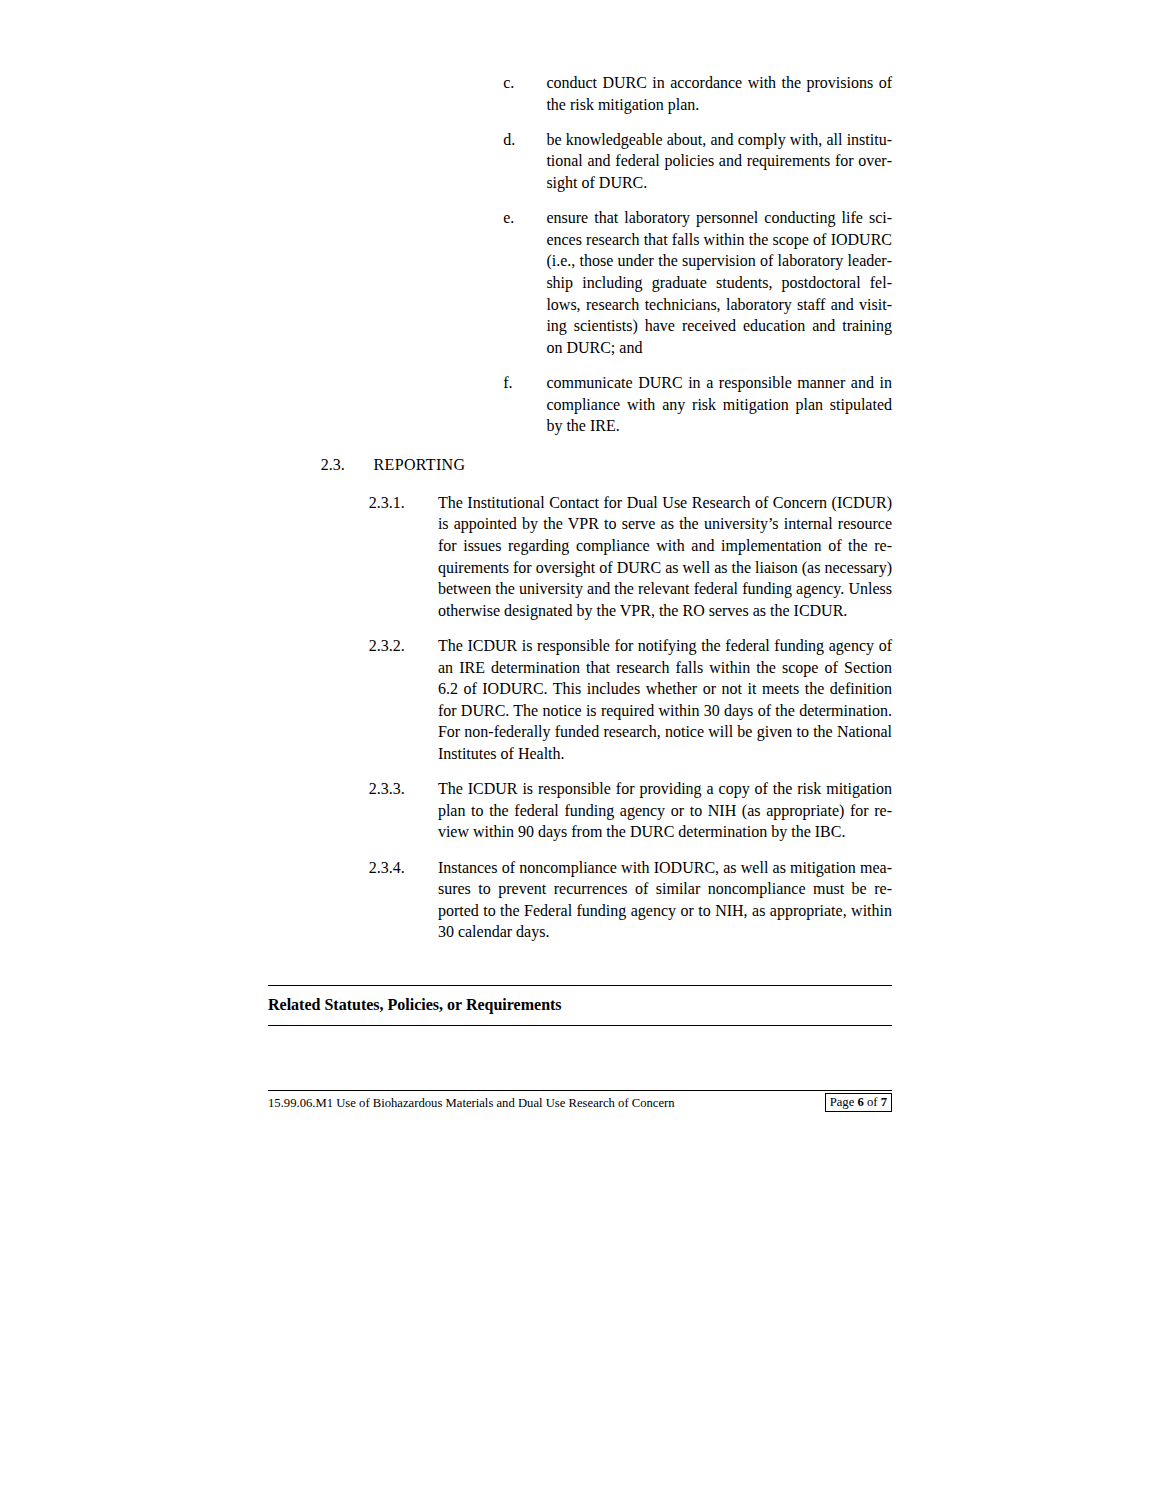c.
conduct DURC in accordance with the provisions of the risk mitigation plan.
d.
be knowledgeable about, and comply with, all institutional and federal policies and requirements for oversight of DURC.
e.
ensure that laboratory personnel conducting life sciences research that falls within the scope of IODURC (i.e., those under the supervision of laboratory leadership including graduate students, postdoctoral fellows, research technicians, laboratory staff and visiting scientists) have received education and training on DURC; and
f.
communicate DURC in a responsible manner and in compliance with any risk mitigation plan stipulated by the IRE.
2.3.
REPORTING
2.3.1.
The Institutional Contact for Dual Use Research of Concern (ICDUR) is appointed by the VPR to serve as the university’s internal resource for issues regarding compliance with and implementation of the requirements for oversight of DURC as well as the liaison (as necessary) between the university and the relevant federal funding agency. Unless otherwise designated by the VPR, the RO serves as the ICDUR.
2.3.2.
The ICDUR is responsible for notifying the federal funding agency of an IRE determination that research falls within the scope of Section 6.2 of IODURC. This includes whether or not it meets the definition for DURC. The notice is required within 30 days of the determination. For non-federally funded research, notice will be given to the National Institutes of Health.
2.3.3.
The ICDUR is responsible for providing a copy of the risk mitigation plan to the federal funding agency or to NIH (as appropriate) for review within 90 days from the DURC determination by the IBC.
2.3.4.
Instances of noncompliance with IODURC, as well as mitigation measures to prevent recurrences of similar noncompliance must be reported to the Federal funding agency or to NIH, as appropriate, within 30 calendar days.
Related Statutes, Policies, or Requirements
15.99.06.M1 Use of Biohazardous Materials and Dual Use Research of Concern
Page 6 of 7